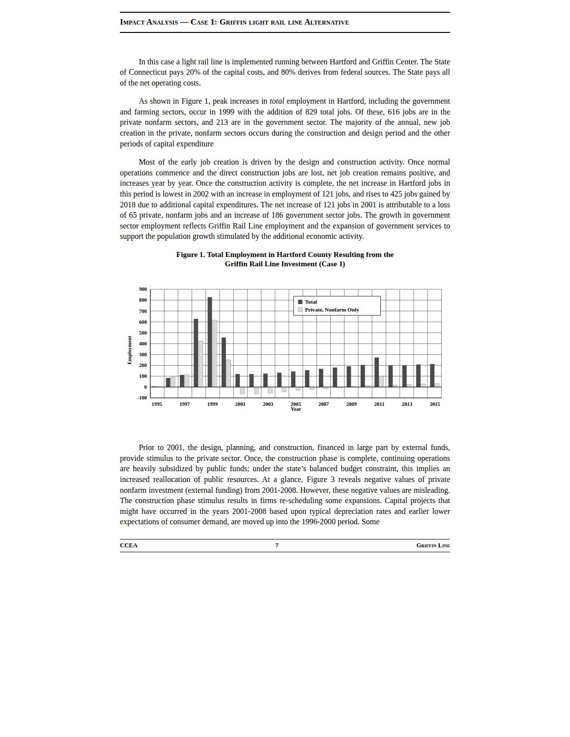Impact Analysis — Case 1: Griffin light rail line Alternative
In this case a light rail line is implemented running between Hartford and Griffin Center. The State of Connecticut pays 20% of the capital costs, and 80% derives from federal sources. The State pays all of the net operating costs.
As shown in Figure 1, peak increases in total employment in Hartford, including the government and farming sectors, occur in 1999 with the addition of 829 total jobs. Of these, 616 jobs are in the private nonfarm sectors, and 213 are in the government sector. The majority of the annual, new job creation in the private, nonfarm sectors occurs during the construction and design period and the other periods of capital expenditure
Most of the early job creation is driven by the design and construction activity. Once normal operations commence and the direct construction jobs are lost, net job creation remains positive, and increases year by year. Once the construction activity is complete, the net increase in Hartford jobs in this period is lowest in 2002 with an increase in employment of 121 jobs, and rises to 425 jobs gained by 2018 due to additional capital expenditures. The net increase of 121 jobs in 2001 is attributable to a loss of 65 private, nonfarm jobs and an increase of 186 government sector jobs. The growth in government sector employment reflects Griffin Rail Line employment and the expansion of government services to support the population growth stimulated by the additional economic activity.
Figure 1. Total Employment in Hartford County Resulting from the
Griffin Rail Line Investment (Case 1)
900 800 700 600 500 400 300 200 100 0 -100 Employment 1995 1997 1999 2001 2003 2005 2007 2009 2011 2013 2015 Year Total Private, Nonfarm Only
Prior to 2001, the design, planning, and construction, financed in large part by external funds, provide stimulus to the private sector. Once, the construction phase is complete, continuing operations are heavily subsidized by public funds; under the state’s balanced budget constraint, this implies an increased reallocation of public resources. At a glance, Figure 3 reveals negative values of private nonfarm investment (external funding) from 2001-2008. However, these negative values are misleading. The construction phase stimulus results in firms re-scheduling some expansions. Capital projects that might have occurred in the years 2001-2008 based upon typical depreciation rates and earlier lower expectations of consumer demand, are moved up into the 1996-2000 period. Some
CCEA 7 Griffin Line